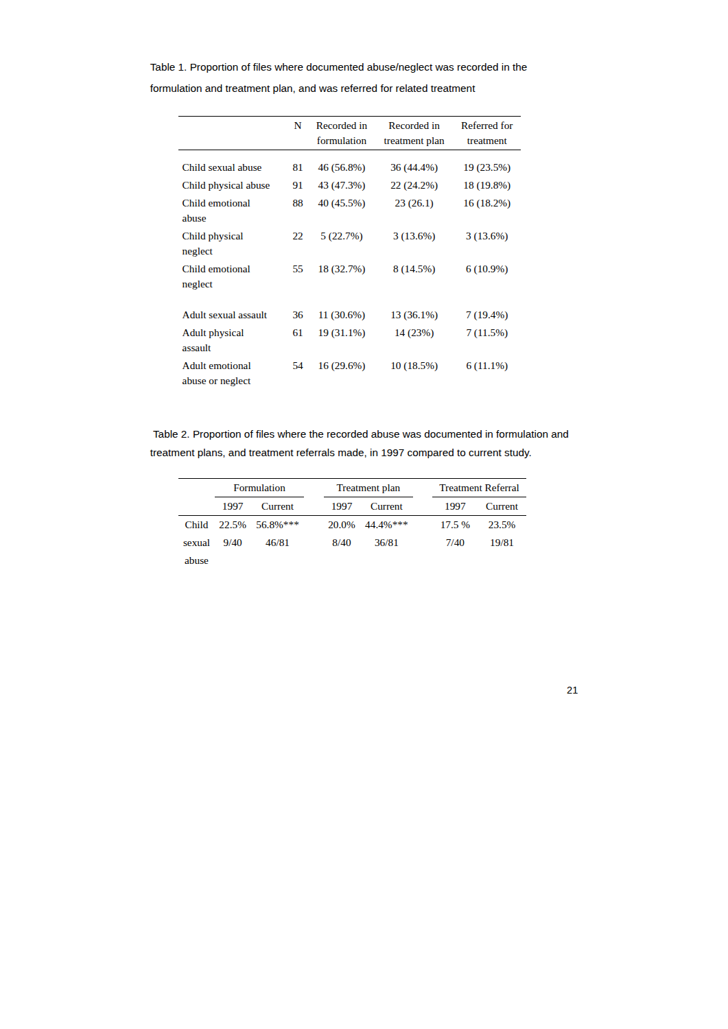Table 1. Proportion of files where documented abuse/neglect was recorded in the formulation and treatment plan, and was referred for related treatment
| | N | Recorded in formulation | Recorded in treatment plan | Referred for treatment |
| --- | --- | --- | --- | --- |
| Child sexual abuse | 81 | 46 (56.8%) | 36 (44.4%) | 19 (23.5%) |
| Child physical abuse | 91 | 43 (47.3%) | 22 (24.2%) | 18 (19.8%) |
| Child emotional abuse | 88 | 40 (45.5%) | 23 (26.1) | 16 (18.2%) |
| Child physical neglect | 22 | 5 (22.7%) | 3 (13.6%) | 3 (13.6%) |
| Child emotional neglect | 55 | 18 (32.7%) | 8 (14.5%) | 6 (10.9%) |
| Adult sexual assault | 36 | 11 (30.6%) | 13 (36.1%) | 7 (19.4%) |
| Adult physical assault | 61 | 19 (31.1%) | 14 (23%) | 7 (11.5%) |
| Adult emotional abuse or neglect | 54 | 16 (29.6%) | 10 (18.5%) | 6 (11.1%) |
Table 2. Proportion of files where the recorded abuse was documented in formulation and treatment plans, and treatment referrals made, in 1997 compared to current study.
| | Formulation | | Treatment plan | | Treatment Referral |
| | 1997 | Current | | 1997 | Current | | 1997 | Current |
| Child | 22.5% | 56.8%*** | | 20.0% | 44.4%*** | | 17.5 % | 23.5% |
| sexual | 9/40 | 46/81 | | 8/40 | 36/81 | | 7/40 | 19/81 |
| abuse | | | | | | | | |
21